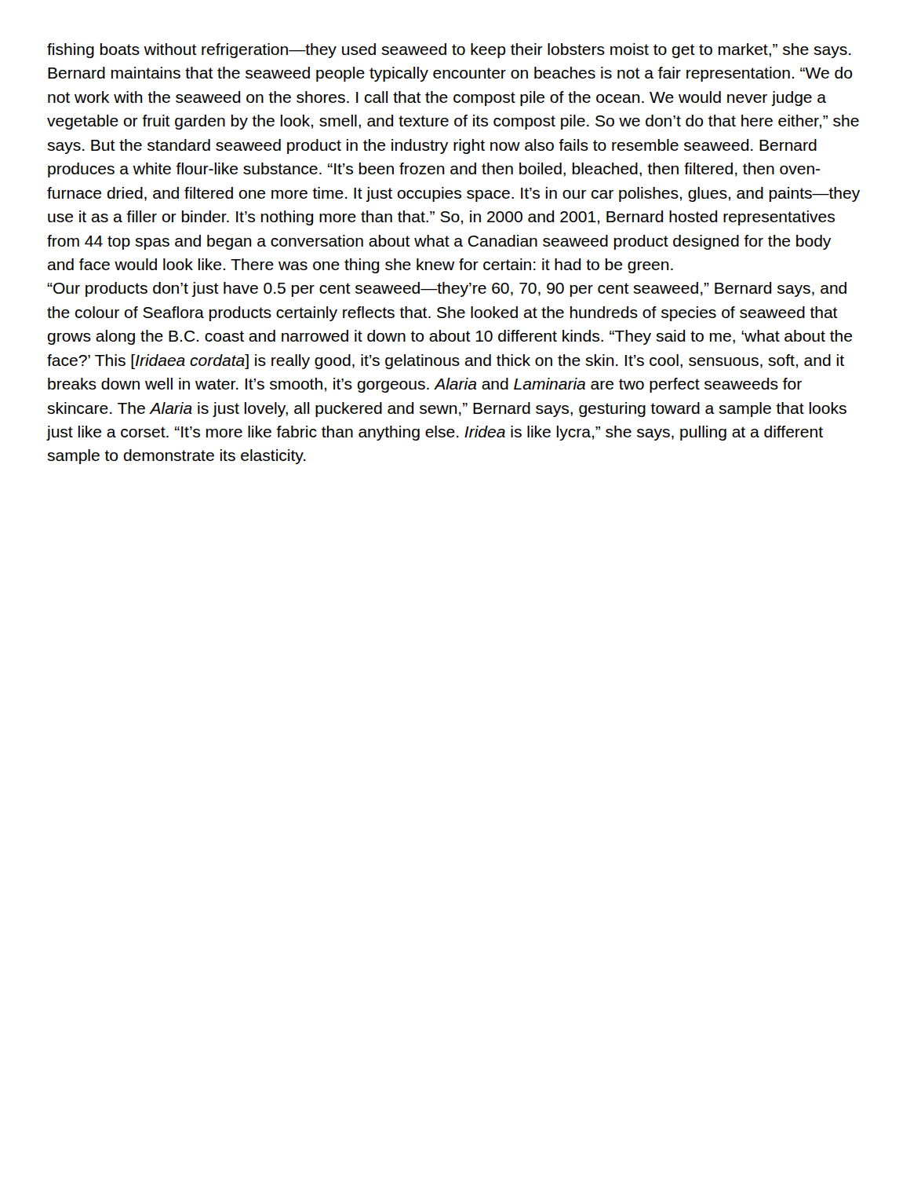fishing boats without refrigeration—they used seaweed to keep their lobsters moist to get to market,” she says. Bernard maintains that the seaweed people typically encounter on beaches is not a fair representation. “We do not work with the seaweed on the shores. I call that the compost pile of the ocean. We would never judge a vegetable or fruit garden by the look, smell, and texture of its compost pile. So we don’t do that here either,” she says. But the standard seaweed product in the industry right now also fails to resemble seaweed. Bernard produces a white flour-like substance. “It’s been frozen and then boiled, bleached, then filtered, then oven-furnace dried, and filtered one more time. It just occupies space. It’s in our car polishes, glues, and paints—they use it as a filler or binder. It’s nothing more than that.” So, in 2000 and 2001, Bernard hosted representatives from 44 top spas and began a conversation about what a Canadian seaweed product designed for the body and face would look like. There was one thing she knew for certain: it had to be green.
“Our products don’t just have 0.5 per cent seaweed—they’re 60, 70, 90 per cent seaweed,” Bernard says, and the colour of Seaflora products certainly reflects that. She looked at the hundreds of species of seaweed that grows along the B.C. coast and narrowed it down to about 10 different kinds. “They said to me, ‘what about the face?’ This [Iridaea cordata] is really good, it’s gelatinous and thick on the skin. It’s cool, sensuous, soft, and it breaks down well in water. It’s smooth, it’s gorgeous. Alaria and Laminaria are two perfect seaweeds for skincare. The Alaria is just lovely, all puckered and sewn,” Bernard says, gesturing toward a sample that looks just like a corset. “It’s more like fabric than anything else. Iridea is like lycra,” she says, pulling at a different sample to demonstrate its elasticity.